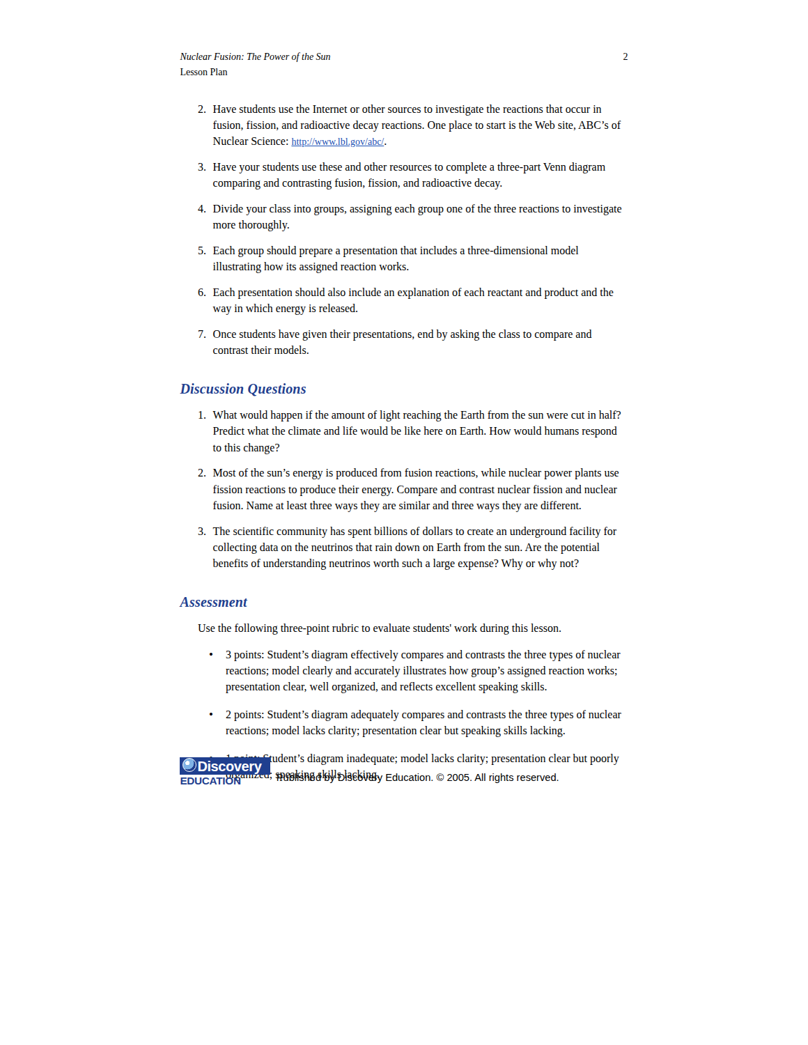Nuclear Fusion: The Power of the Sun 2
Lesson Plan
Have students use the Internet or other sources to investigate the reactions that occur in fusion, fission, and radioactive decay reactions. One place to start is the Web site, ABC’s of Nuclear Science: http://www.lbl.gov/abc/.
Have your students use these and other resources to complete a three-part Venn diagram comparing and contrasting fusion, fission, and radioactive decay.
Divide your class into groups, assigning each group one of the three reactions to investigate more thoroughly.
Each group should prepare a presentation that includes a three-dimensional model illustrating how its assigned reaction works.
Each presentation should also include an explanation of each reactant and product and the way in which energy is released.
Once students have given their presentations, end by asking the class to compare and contrast their models.
Discussion Questions
What would happen if the amount of light reaching the Earth from the sun were cut in half? Predict what the climate and life would be like here on Earth. How would humans respond to this change?
Most of the sun’s energy is produced from fusion reactions, while nuclear power plants use fission reactions to produce their energy. Compare and contrast nuclear fission and nuclear fusion. Name at least three ways they are similar and three ways they are different.
The scientific community has spent billions of dollars to create an underground facility for collecting data on the neutrinos that rain down on Earth from the sun. Are the potential benefits of understanding neutrinos worth such a large expense? Why or why not?
Assessment
Use the following three-point rubric to evaluate students' work during this lesson.
3 points: Student’s diagram effectively compares and contrasts the three types of nuclear reactions; model clearly and accurately illustrates how group’s assigned reaction works; presentation clear, well organized, and reflects excellent speaking skills.
2 points: Student’s diagram adequately compares and contrasts the three types of nuclear reactions; model lacks clarity; presentation clear but speaking skills lacking.
1 point: Student’s diagram inadequate; model lacks clarity; presentation clear but poorly organized; speaking skills lacking.
Discovery EDUCATION
Published by Discovery Education. © 2005. All rights reserved.